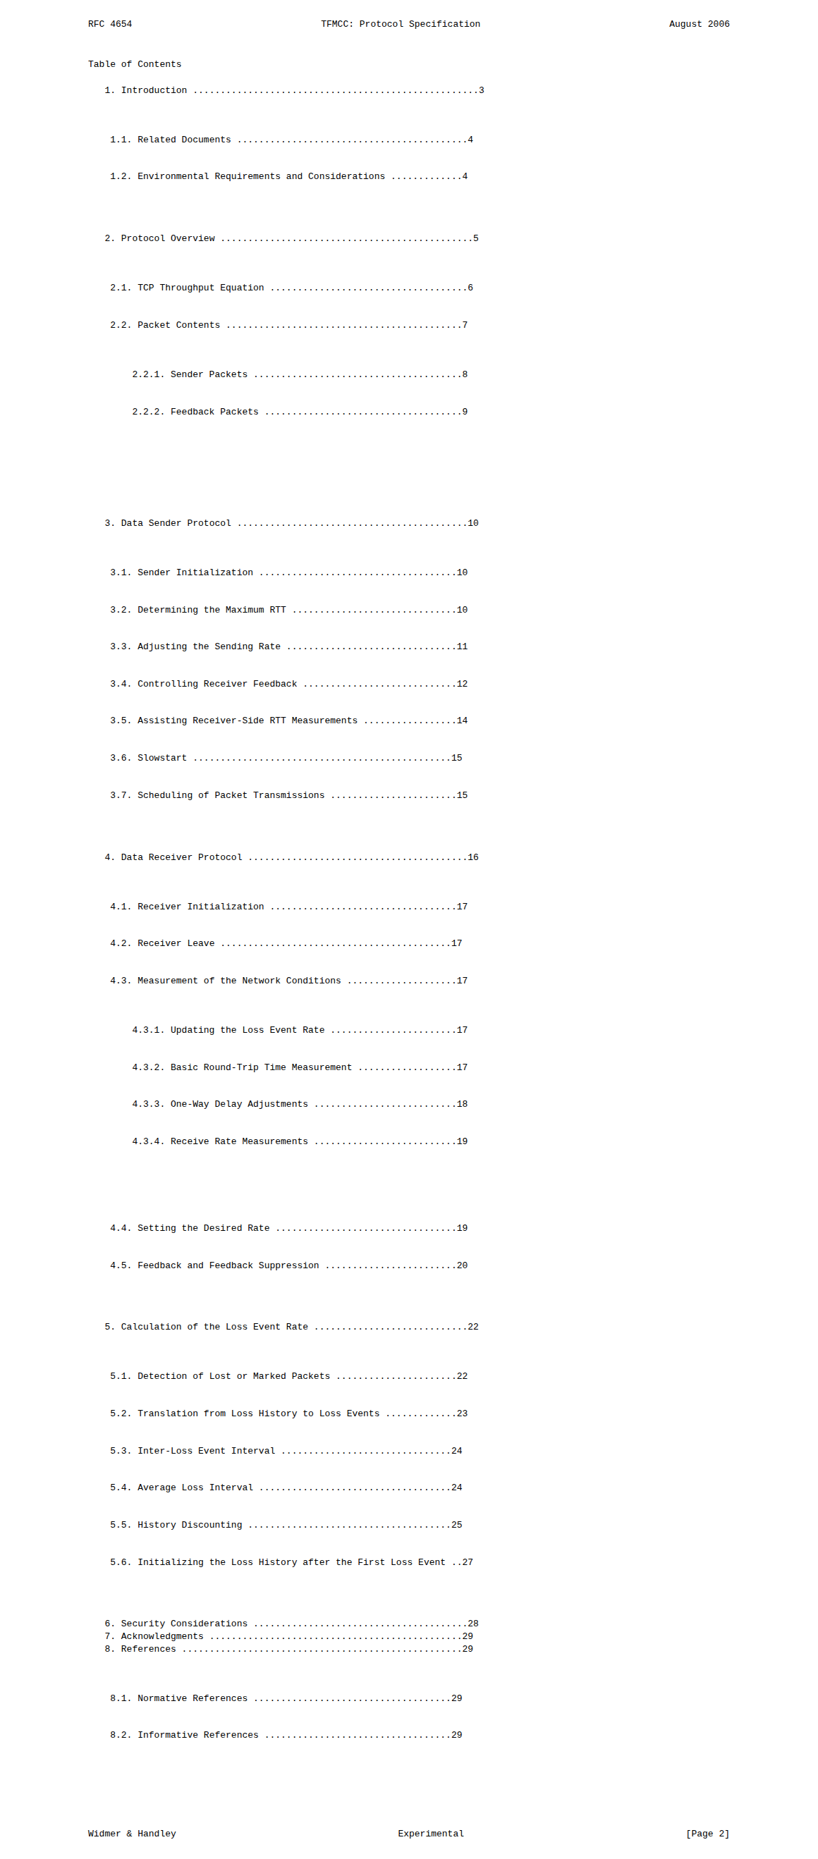RFC 4654 TFMCC: Protocol Specification August 2006
Table of Contents
1. Introduction ....................................................3
1.1. Related Documents ..........................................4
1.2. Environmental Requirements and Considerations .............4
2. Protocol Overview ..............................................5
2.1. TCP Throughput Equation ....................................6
2.2. Packet Contents ...........................................7
2.2.1. Sender Packets ......................................8
2.2.2. Feedback Packets ....................................9
3. Data Sender Protocol ..........................................10
3.1. Sender Initialization ....................................10
3.2. Determining the Maximum RTT ..............................10
3.3. Adjusting the Sending Rate ...............................11
3.4. Controlling Receiver Feedback ............................12
3.5. Assisting Receiver-Side RTT Measurements .................14
3.6. Slowstart ...............................................15
3.7. Scheduling of Packet Transmissions .......................15
4. Data Receiver Protocol ........................................16
4.1. Receiver Initialization ..................................17
4.2. Receiver Leave ..........................................17
4.3. Measurement of the Network Conditions ....................17
4.3.1. Updating the Loss Event Rate .......................17
4.3.2. Basic Round-Trip Time Measurement ..................17
4.3.3. One-Way Delay Adjustments ..........................18
4.3.4. Receive Rate Measurements ..........................19
4.4. Setting the Desired Rate .................................19
4.5. Feedback and Feedback Suppression ........................20
5. Calculation of the Loss Event Rate ............................22
5.1. Detection of Lost or Marked Packets ......................22
5.2. Translation from Loss History to Loss Events .............23
5.3. Inter-Loss Event Interval ...............................24
5.4. Average Loss Interval ...................................24
5.5. History Discounting .....................................25
5.6. Initializing the Loss History after the First Loss Event ..27
6. Security Considerations .......................................28
7. Acknowledgments ..............................................29
8. References ...................................................29
8.1. Normative References ....................................29
8.2. Informative References ..................................29
Widmer & Handley Experimental [Page 2]